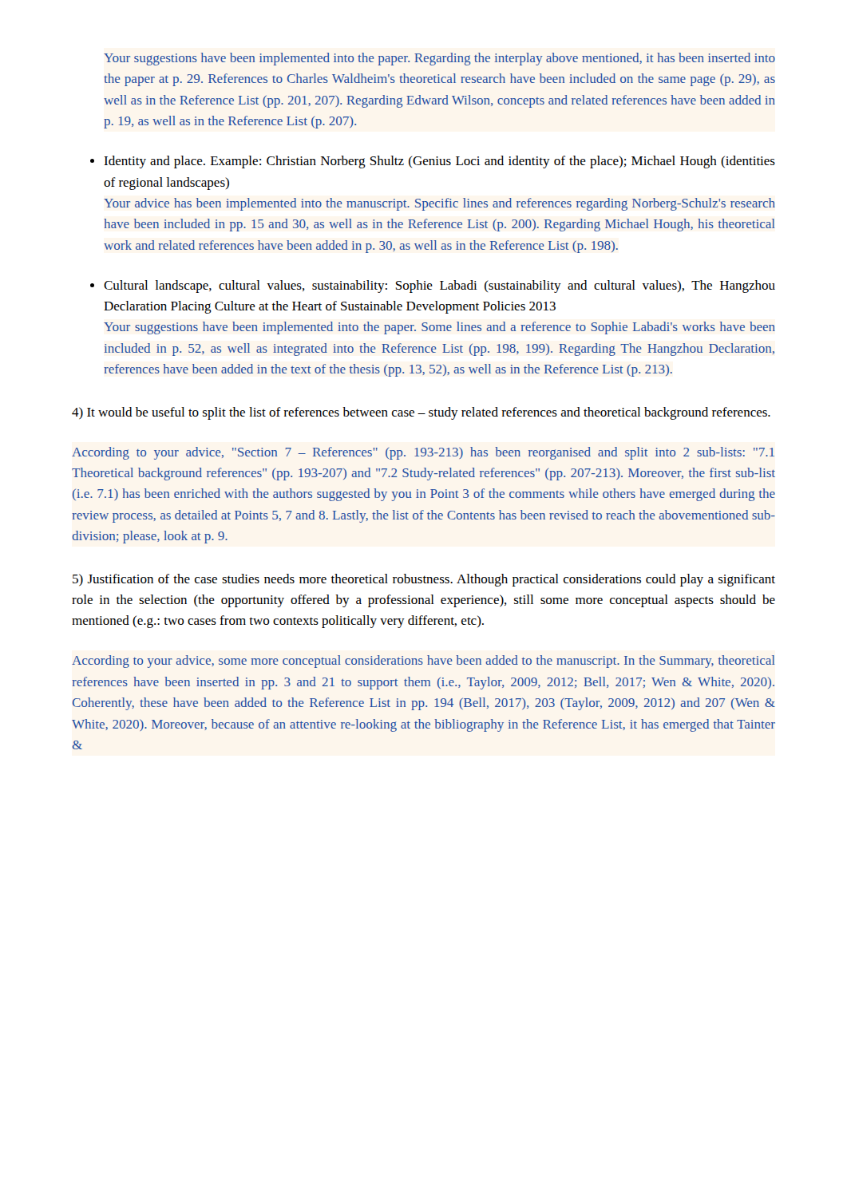Your suggestions have been implemented into the paper. Regarding the interplay above mentioned, it has been inserted into the paper at p. 29. References to Charles Waldheim's theoretical research have been included on the same page (p. 29), as well as in the Reference List (pp. 201, 207). Regarding Edward Wilson, concepts and related references have been added in p. 19, as well as in the Reference List (p. 207).
Identity and place. Example: Christian Norberg Shultz (Genius Loci and identity of the place); Michael Hough (identities of regional landscapes)
Your advice has been implemented into the manuscript. Specific lines and references regarding Norberg-Schulz's research have been included in pp. 15 and 30, as well as in the Reference List (p. 200). Regarding Michael Hough, his theoretical work and related references have been added in p. 30, as well as in the Reference List (p. 198).
Cultural landscape, cultural values, sustainability: Sophie Labadi (sustainability and cultural values), The Hangzhou Declaration Placing Culture at the Heart of Sustainable Development Policies 2013
Your suggestions have been implemented into the paper. Some lines and a reference to Sophie Labadi's works have been included in p. 52, as well as integrated into the Reference List (pp. 198, 199). Regarding The Hangzhou Declaration, references have been added in the text of the thesis (pp. 13, 52), as well as in the Reference List (p. 213).
4) It would be useful to split the list of references between case – study related references and theoretical background references.
According to your advice, "Section 7 – References" (pp. 193-213) has been reorganised and split into 2 sub-lists: "7.1 Theoretical background references" (pp. 193-207) and "7.2 Study-related references" (pp. 207-213). Moreover, the first sub-list (i.e. 7.1) has been enriched with the authors suggested by you in Point 3 of the comments while others have emerged during the review process, as detailed at Points 5, 7 and 8. Lastly, the list of the Contents has been revised to reach the abovementioned sub-division; please, look at p. 9.
5) Justification of the case studies needs more theoretical robustness. Although practical considerations could play a significant role in the selection (the opportunity offered by a professional experience), still some more conceptual aspects should be mentioned (e.g.: two cases from two contexts politically very different, etc).
According to your advice, some more conceptual considerations have been added to the manuscript. In the Summary, theoretical references have been inserted in pp. 3 and 21 to support them (i.e., Taylor, 2009, 2012; Bell, 2017; Wen & White, 2020). Coherently, these have been added to the Reference List in pp. 194 (Bell, 2017), 203 (Taylor, 2009, 2012) and 207 (Wen & White, 2020). Moreover, because of an attentive re-looking at the bibliography in the Reference List, it has emerged that Tainter &